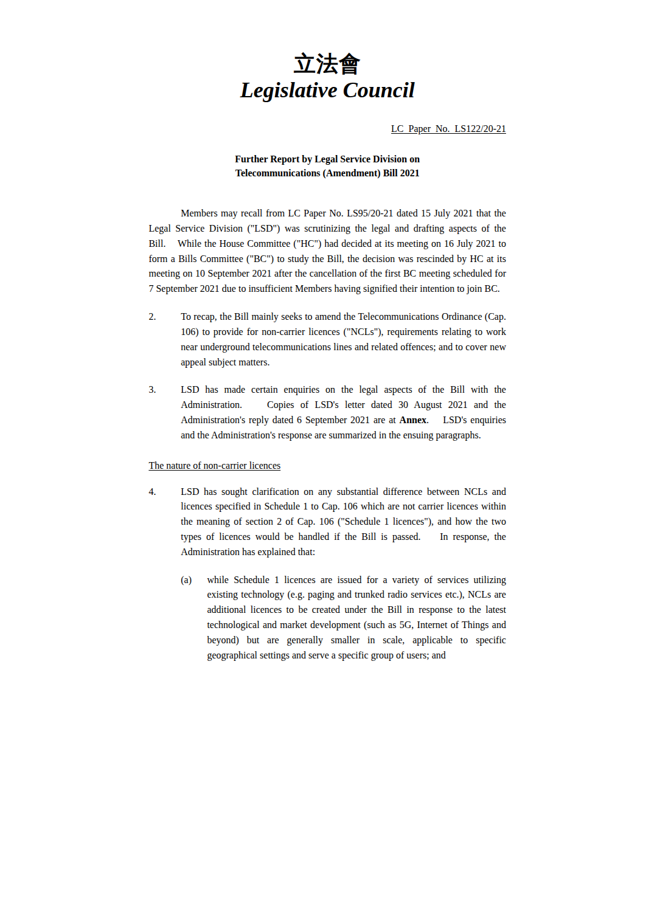立法會
Legislative Council
LC Paper No. LS122/20-21
Further Report by Legal Service Division on
Telecommunications (Amendment) Bill 2021
Members may recall from LC Paper No. LS95/20-21 dated 15 July 2021 that the Legal Service Division ("LSD") was scrutinizing the legal and drafting aspects of the Bill. While the House Committee ("HC") had decided at its meeting on 16 July 2021 to form a Bills Committee ("BC") to study the Bill, the decision was rescinded by HC at its meeting on 10 September 2021 after the cancellation of the first BC meeting scheduled for 7 September 2021 due to insufficient Members having signified their intention to join BC.
2.
To recap, the Bill mainly seeks to amend the Telecommunications Ordinance (Cap. 106) to provide for non-carrier licences ("NCLs"), requirements relating to work near underground telecommunications lines and related offences; and to cover new appeal subject matters.
3.
LSD has made certain enquiries on the legal aspects of the Bill with the Administration. Copies of LSD's letter dated 30 August 2021 and the Administration's reply dated 6 September 2021 are at Annex. LSD's enquiries and the Administration's response are summarized in the ensuing paragraphs.
The nature of non-carrier licences
4.
LSD has sought clarification on any substantial difference between NCLs and licences specified in Schedule 1 to Cap. 106 which are not carrier licences within the meaning of section 2 of Cap. 106 ("Schedule 1 licences"), and how the two types of licences would be handled if the Bill is passed. In response, the Administration has explained that:
(a)
while Schedule 1 licences are issued for a variety of services utilizing existing technology (e.g. paging and trunked radio services etc.), NCLs are additional licences to be created under the Bill in response to the latest technological and market development (such as 5G, Internet of Things and beyond) but are generally smaller in scale, applicable to specific geographical settings and serve a specific group of users; and